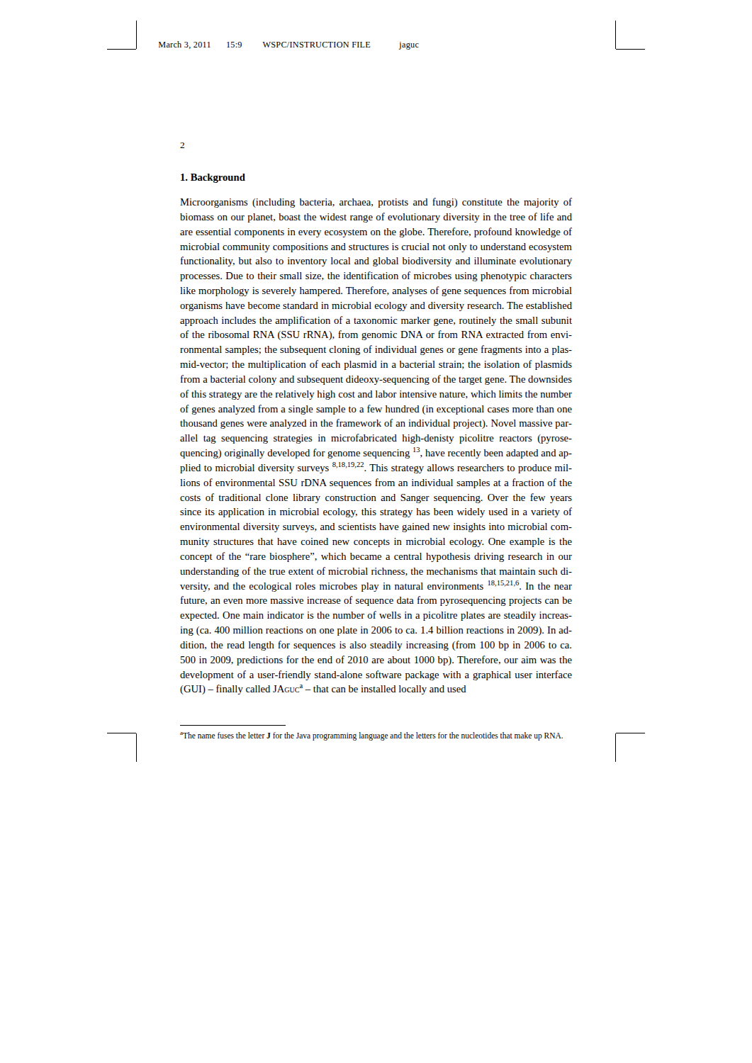March 3, 2011 15:9 WSPC/INSTRUCTION FILE jaguc
2
1. Background
Microorganisms (including bacteria, archaea, protists and fungi) constitute the majority of biomass on our planet, boast the widest range of evolutionary diversity in the tree of life and are essential components in every ecosystem on the globe. Therefore, profound knowledge of microbial community compositions and structures is crucial not only to understand ecosystem functionality, but also to inventory local and global biodiversity and illuminate evolutionary processes. Due to their small size, the identification of microbes using phenotypic characters like morphology is severely hampered. Therefore, analyses of gene sequences from microbial organisms have become standard in microbial ecology and diversity research. The established approach includes the amplification of a taxonomic marker gene, routinely the small subunit of the ribosomal RNA (SSU rRNA), from genomic DNA or from RNA extracted from environmental samples; the subsequent cloning of individual genes or gene fragments into a plasmid-vector; the multiplication of each plasmid in a bacterial strain; the isolation of plasmids from a bacterial colony and subsequent dideoxy-sequencing of the target gene. The downsides of this strategy are the relatively high cost and labor intensive nature, which limits the number of genes analyzed from a single sample to a few hundred (in exceptional cases more than one thousand genes were analyzed in the framework of an individual project). Novel massive parallel tag sequencing strategies in microfabricated high-denisty picolitre reactors (pyrosequencing) originally developed for genome sequencing 13, have recently been adapted and applied to microbial diversity surveys 8,18,19,22. This strategy allows researchers to produce millions of environmental SSU rDNA sequences from an individual samples at a fraction of the costs of traditional clone library construction and Sanger sequencing. Over the few years since its application in microbial ecology, this strategy has been widely used in a variety of environmental diversity surveys, and scientists have gained new insights into microbial community structures that have coined new concepts in microbial ecology. One example is the concept of the “rare biosphere”, which became a central hypothesis driving research in our understanding of the true extent of microbial richness, the mechanisms that maintain such diversity, and the ecological roles microbes play in natural environments 18,15,21,6. In the near future, an even more massive increase of sequence data from pyrosequencing projects can be expected. One main indicator is the number of wells in a picolitre plates are steadily increasing (ca. 400 million reactions on one plate in 2006 to ca. 1.4 billion reactions in 2009). In addition, the read length for sequences is also steadily increasing (from 100 bp in 2006 to ca. 500 in 2009, predictions for the end of 2010 are about 1000 bp). Therefore, our aim was the development of a user-friendly stand-alone software package with a graphical user interface (GUI) – finally called JAguca – that can be installed locally and used
aThe name fuses the letter J for the Java programming language and the letters for the nucleotides that make up RNA.